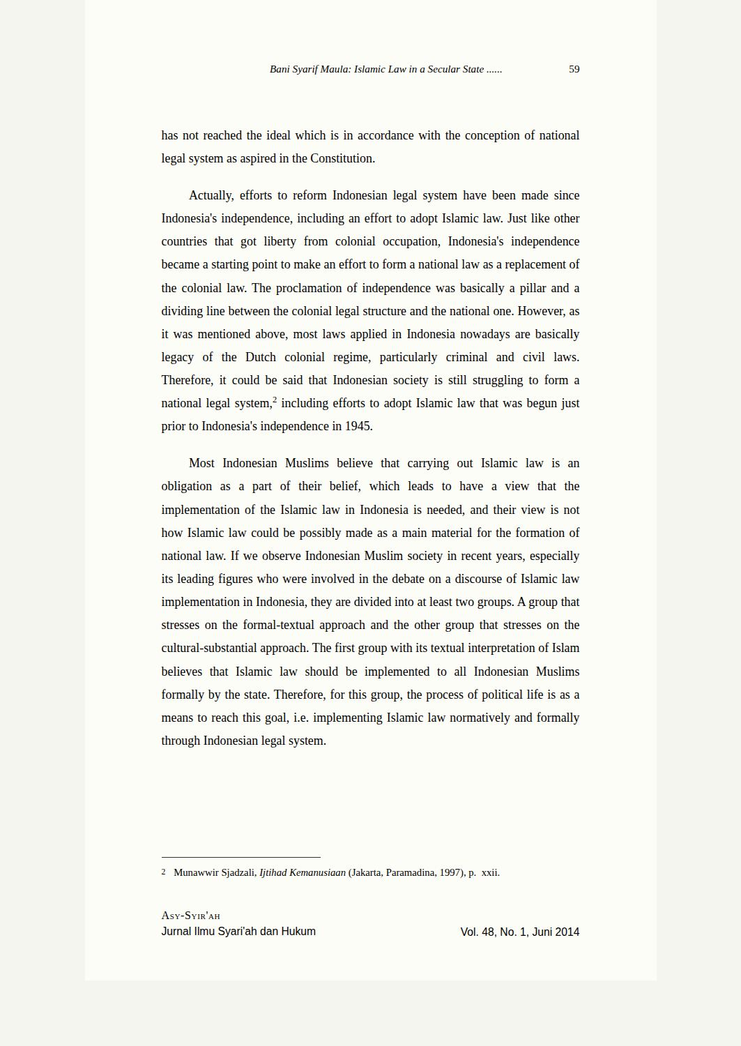Bani Syarif Maula: Islamic Law in a Secular State ...... 59
has not reached the ideal which is in accordance with the conception of national legal system as aspired in the Constitution.
Actually, efforts to reform Indonesian legal system have been made since Indonesia's independence, including an effort to adopt Islamic law. Just like other countries that got liberty from colonial occupation, Indonesia's independence became a starting point to make an effort to form a national law as a replacement of the colonial law. The proclamation of independence was basically a pillar and a dividing line between the colonial legal structure and the national one. However, as it was mentioned above, most laws applied in Indonesia nowadays are basically legacy of the Dutch colonial regime, particularly criminal and civil laws. Therefore, it could be said that Indonesian society is still struggling to form a national legal system,2 including efforts to adopt Islamic law that was begun just prior to Indonesia's independence in 1945.
Most Indonesian Muslims believe that carrying out Islamic law is an obligation as a part of their belief, which leads to have a view that the implementation of the Islamic law in Indonesia is needed, and their view is not how Islamic law could be possibly made as a main material for the formation of national law. If we observe Indonesian Muslim society in recent years, especially its leading figures who were involved in the debate on a discourse of Islamic law implementation in Indonesia, they are divided into at least two groups. A group that stresses on the formal-textual approach and the other group that stresses on the cultural-substantial approach. The first group with its textual interpretation of Islam believes that Islamic law should be implemented to all Indonesian Muslims formally by the state. Therefore, for this group, the process of political life is as a means to reach this goal, i.e. implementing Islamic law normatively and formally through Indonesian legal system.
2 Munawwir Sjadzali, Ijtihad Kemanusiaan (Jakarta, Paramadina, 1997), p. xxii.
Asy-Syir'ah
Jurnal Ilmu Syari'ah dan Hukum
Vol. 48, No. 1, Juni 2014